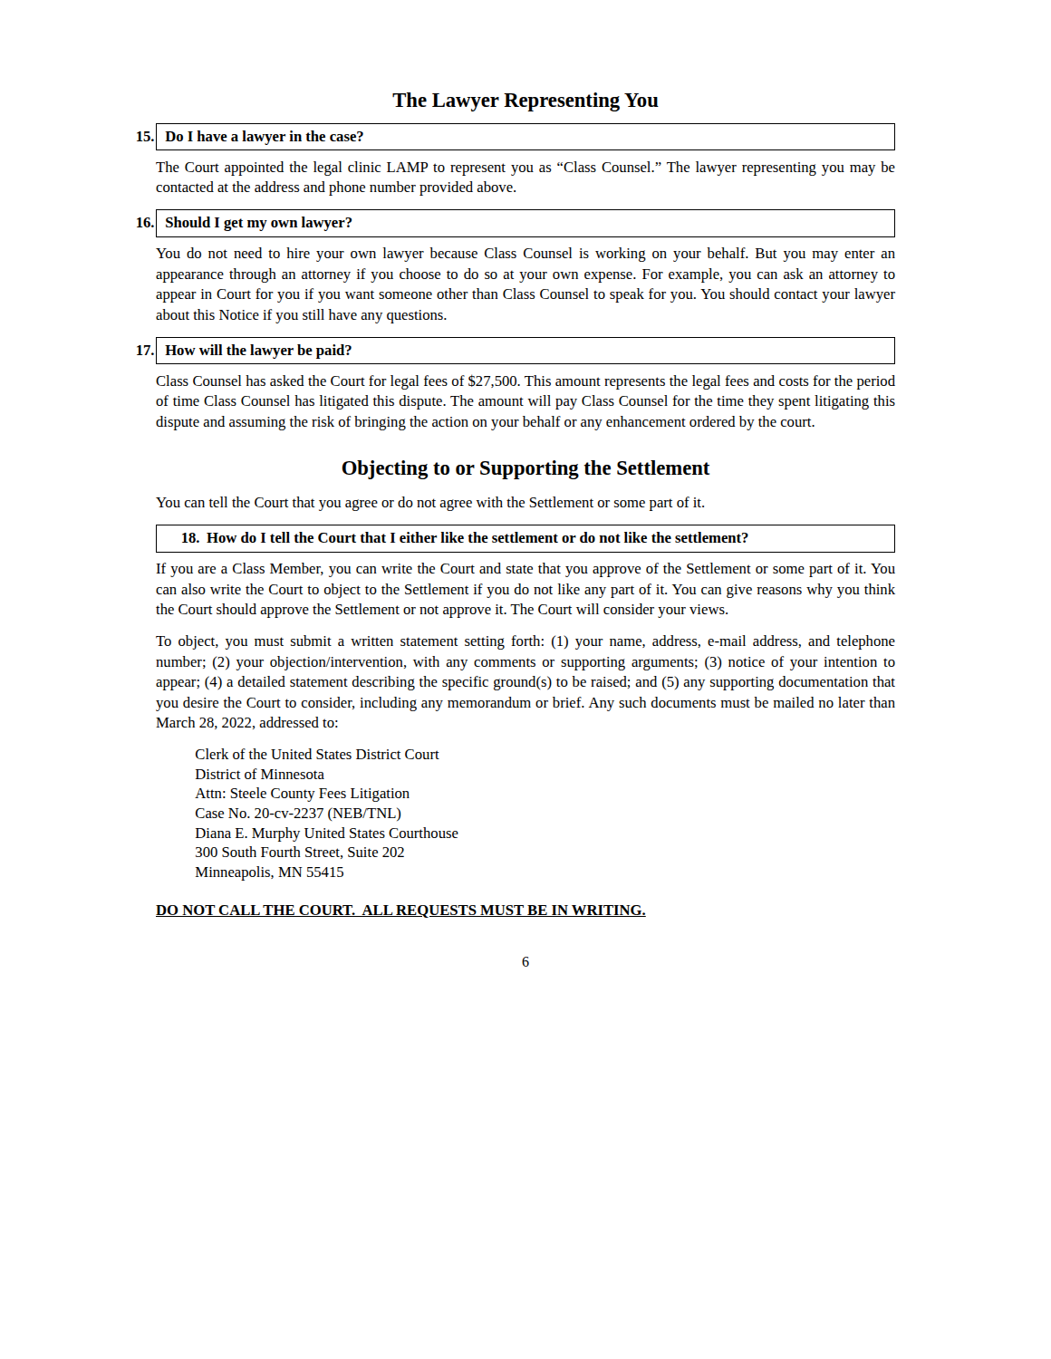The Lawyer Representing You
15. Do I have a lawyer in the case?
The Court appointed the legal clinic LAMP to represent you as “Class Counsel.” The lawyer representing you may be contacted at the address and phone number provided above.
16. Should I get my own lawyer?
You do not need to hire your own lawyer because Class Counsel is working on your behalf. But you may enter an appearance through an attorney if you choose to do so at your own expense. For example, you can ask an attorney to appear in Court for you if you want someone other than Class Counsel to speak for you. You should contact your lawyer about this Notice if you still have any questions.
17. How will the lawyer be paid?
Class Counsel has asked the Court for legal fees of $27,500. This amount represents the legal fees and costs for the period of time Class Counsel has litigated this dispute. The amount will pay Class Counsel for the time they spent litigating this dispute and assuming the risk of bringing the action on your behalf or any enhancement ordered by the court.
Objecting to or Supporting the Settlement
You can tell the Court that you agree or do not agree with the Settlement or some part of it.
18. How do I tell the Court that I either like the settlement or do not like the settlement?
If you are a Class Member, you can write the Court and state that you approve of the Settlement or some part of it. You can also write the Court to object to the Settlement if you do not like any part of it. You can give reasons why you think the Court should approve the Settlement or not approve it. The Court will consider your views.
To object, you must submit a written statement setting forth: (1) your name, address, e-mail address, and telephone number; (2) your objection/intervention, with any comments or supporting arguments; (3) notice of your intention to appear; (4) a detailed statement describing the specific ground(s) to be raised; and (5) any supporting documentation that you desire the Court to consider, including any memorandum or brief. Any such documents must be mailed no later than March 28, 2022, addressed to:
Clerk of the United States District Court
District of Minnesota
Attn: Steele County Fees Litigation
Case No. 20-cv-2237 (NEB/TNL)
Diana E. Murphy United States Courthouse
300 South Fourth Street, Suite 202
Minneapolis, MN 55415
DO NOT CALL THE COURT. ALL REQUESTS MUST BE IN WRITING.
6